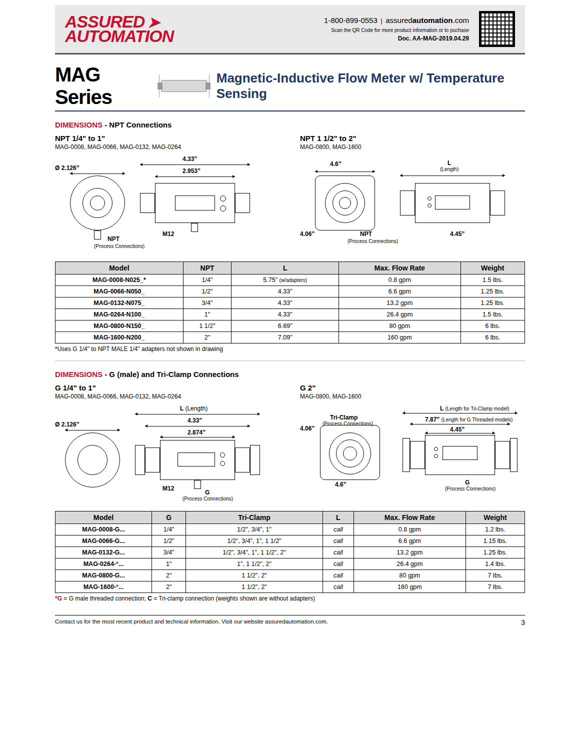ASSURED➤ AUTOMATION
1-800-899-0553 | assuredautomation.com
Scan the QR Code for more product information or to puchase
Doc. AA-MAG-2019.04.29
MAG Series
Magnetic-Inductive Flow Meter w/ Temperature Sensing
DIMENSIONS - NPT Connections
NPT 1/4" to 1"
MAG-0008, MAG-0066, MAG-0132, MAG-0264
Ø 2.126”
4.33”
2.953”
NPT
(Process Connections)
M12
NPT 1 1/2" to 2"
MAG-0800, MAG-1600
4.6”
4.06”
L
(Length)
NPT
(Process Connections)
4.45”
| Model | NPT | L | Max. Flow Rate | Weight |
| --- | --- | --- | --- | --- |
| MAG-0008-N025_* | 1/4" | 5.75" (w/adapters) | 0.8 gpm | 1.5 lbs. |
| MAG-0066-N050_ | 1/2" | 4.33" | 6.6 gpm | 1.25 lbs. |
| MAG-0132-N075_ | 3/4" | 4.33" | 13.2 gpm | 1.25 lbs. |
| MAG-0264-N100_ | 1" | 4.33" | 26.4 gpm | 1.5 lbs. |
| MAG-0800-N150_ | 1 1/2" | 6.69" | 80 gpm | 6 lbs. |
| MAG-1600-N200_ | 2" | 7.09" | 160 gpm | 6 lbs. |
*Uses G 1/4" to NPT MALE 1/4" adapters not shown in drawing
DIMENSIONS - G (male) and Tri-Clamp Connections
G 1/4" to 1"
MAG-0008, MAG-0066, MAG-0132, MAG-0264
Ø 2.126”
L (Length)
4.33”
2.874”
M12
G
(Process Connections)
G 2"
MAG-0800, MAG-1600
4.06”
4.6”
Tri-Clamp
(Process Connections)
L (Length for Tri-Clamp model)
7.87” (Length for G Threaded models)
4.45”
G
(Process Connections)
| Model | G | Tri-Clamp | L | Max. Flow Rate | Weight |
| --- | --- | --- | --- | --- | --- |
| MAG-0008-G... | 1/4" | 1/2", 3/4", 1" | call | 0.8 gpm | 1.2 lbs. |
| MAG-0066-G... | 1/2" | 1/2", 3/4", 1", 1 1/2" | call | 6.6 gpm | 1.15 lbs. |
| MAG-0132-G... | 3/4" | 1/2", 3/4", 1", 1 1/2", 2" | call | 13.2 gpm | 1.25 lbs. |
| MAG-0264- * ... | 1" | 1", 1 1/2", 2" | call | 26.4 gpm | 1.4 lbs. |
| MAG-0800-G... | 2" | 1 1/2", 2" | call | 80 gpm | 7 lbs. |
| MAG-1600- * ... | 2" | 1 1/2", 2" | call | 160 gpm | 7 lbs. |
*G = G male threaded connection; C = Tri-clamp connection (weights shown are without adapters)
Contact us for the most recent product and technical information. Visit our website assuredautomation.com.
3